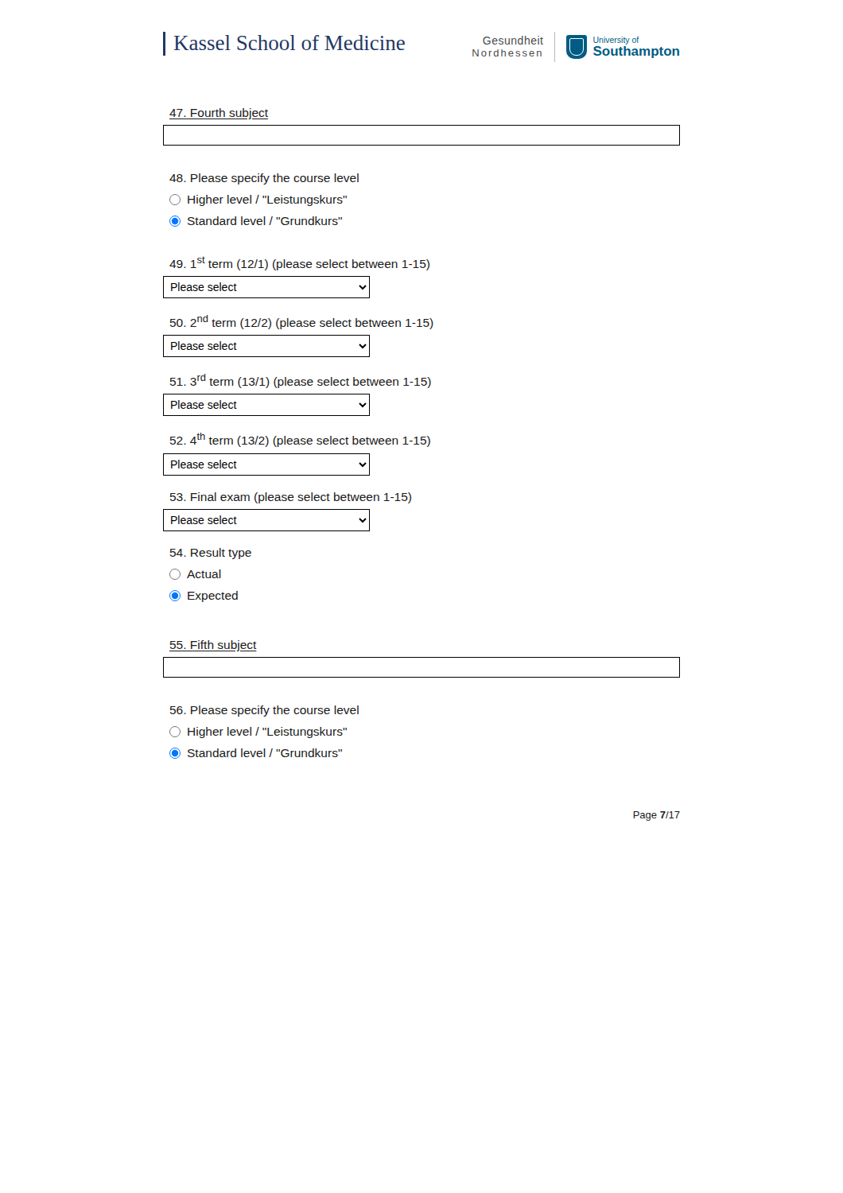Kassel School of Medicine
Gesundheit
Nordhessen
University of
Southampton
47. Fourth subject
48. Please specify the course level
Higher level / "Leistungskurs" Standard level / "Grundkurs"
49. 1st term (12/1) (please select between 1-15)
Please select
50. 2nd term (12/2) (please select between 1-15)
Please select
51. 3rd term (13/1) (please select between 1-15)
Please select
52. 4th term (13/2) (please select between 1-15)
Please select
53. Final exam (please select between 1-15)
Please select
54. Result type
Actual Expected
55. Fifth subject
56. Please specify the course level
Higher level / "Leistungskurs" Standard level / "Grundkurs"
Page 7/17